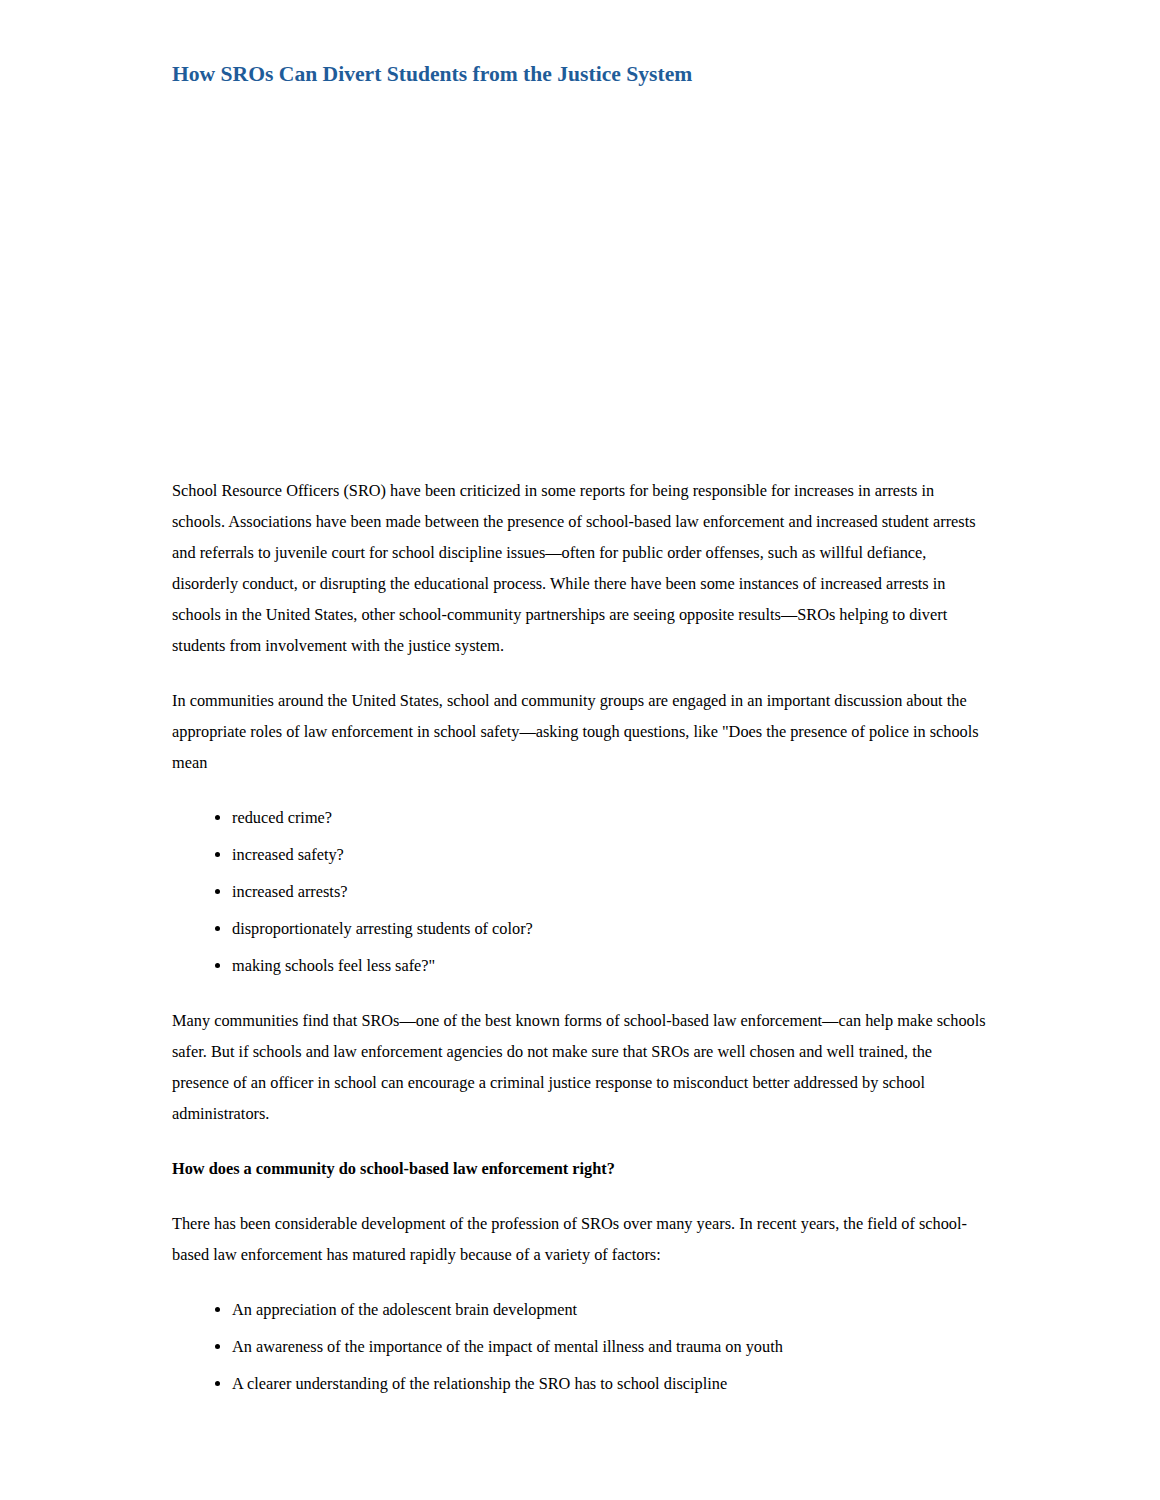How SROs Can Divert Students from the Justice System
School Resource Officers (SRO) have been criticized in some reports for being responsible for increases in arrests in schools. Associations have been made between the presence of school-based law enforcement and increased student arrests and referrals to juvenile court for school discipline issues—often for public order offenses, such as willful defiance, disorderly conduct, or disrupting the educational process. While there have been some instances of increased arrests in schools in the United States, other school-community partnerships are seeing opposite results—SROs helping to divert students from involvement with the justice system.
In communities around the United States, school and community groups are engaged in an important discussion about the appropriate roles of law enforcement in school safety—asking tough questions, like "Does the presence of police in schools mean
reduced crime?
increased safety?
increased arrests?
disproportionately arresting students of color?
making schools feel less safe?"
Many communities find that SROs—one of the best known forms of school-based law enforcement—can help make schools safer. But if schools and law enforcement agencies do not make sure that SROs are well chosen and well trained, the presence of an officer in school can encourage a criminal justice response to misconduct better addressed by school administrators.
How does a community do school-based law enforcement right?
There has been considerable development of the profession of SROs over many years. In recent years, the field of school-based law enforcement has matured rapidly because of a variety of factors:
An appreciation of the adolescent brain development
An awareness of the importance of the impact of mental illness and trauma on youth
A clearer understanding of the relationship the SRO has to school discipline